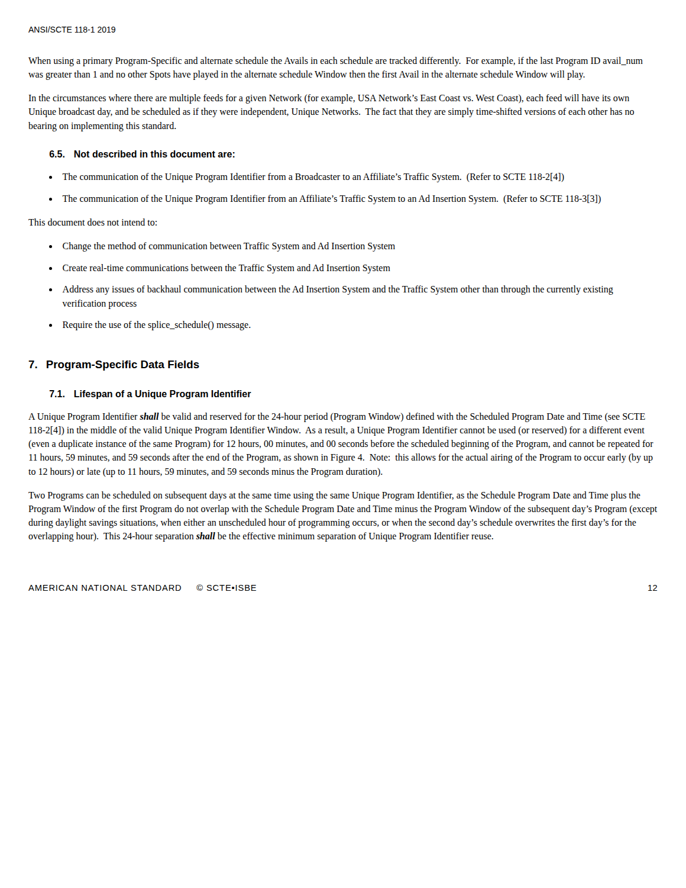ANSI/SCTE 118-1 2019
When using a primary Program-Specific and alternate schedule the Avails in each schedule are tracked differently. For example, if the last Program ID avail_num was greater than 1 and no other Spots have played in the alternate schedule Window then the first Avail in the alternate schedule Window will play.
In the circumstances where there are multiple feeds for a given Network (for example, USA Network’s East Coast vs. West Coast), each feed will have its own Unique broadcast day, and be scheduled as if they were independent, Unique Networks. The fact that they are simply time-shifted versions of each other has no bearing on implementing this standard.
6.5. Not described in this document are:
The communication of the Unique Program Identifier from a Broadcaster to an Affiliate’s Traffic System. (Refer to SCTE 118-2[4])
The communication of the Unique Program Identifier from an Affiliate’s Traffic System to an Ad Insertion System. (Refer to SCTE 118-3[3])
This document does not intend to:
Change the method of communication between Traffic System and Ad Insertion System
Create real-time communications between the Traffic System and Ad Insertion System
Address any issues of backhaul communication between the Ad Insertion System and the Traffic System other than through the currently existing verification process
Require the use of the splice_schedule() message.
7. Program-Specific Data Fields
7.1. Lifespan of a Unique Program Identifier
A Unique Program Identifier shall be valid and reserved for the 24-hour period (Program Window) defined with the Scheduled Program Date and Time (see SCTE 118-2[4]) in the middle of the valid Unique Program Identifier Window. As a result, a Unique Program Identifier cannot be used (or reserved) for a different event (even a duplicate instance of the same Program) for 12 hours, 00 minutes, and 00 seconds before the scheduled beginning of the Program, and cannot be repeated for 11 hours, 59 minutes, and 59 seconds after the end of the Program, as shown in Figure 4. Note: this allows for the actual airing of the Program to occur early (by up to 12 hours) or late (up to 11 hours, 59 minutes, and 59 seconds minus the Program duration).
Two Programs can be scheduled on subsequent days at the same time using the same Unique Program Identifier, as the Schedule Program Date and Time plus the Program Window of the first Program do not overlap with the Schedule Program Date and Time minus the Program Window of the subsequent day’s Program (except during daylight savings situations, when either an unscheduled hour of programming occurs, or when the second day’s schedule overwrites the first day’s for the overlapping hour). This 24-hour separation shall be the effective minimum separation of Unique Program Identifier reuse.
AMERICAN NATIONAL STANDARD © SCTE•ISBE 12